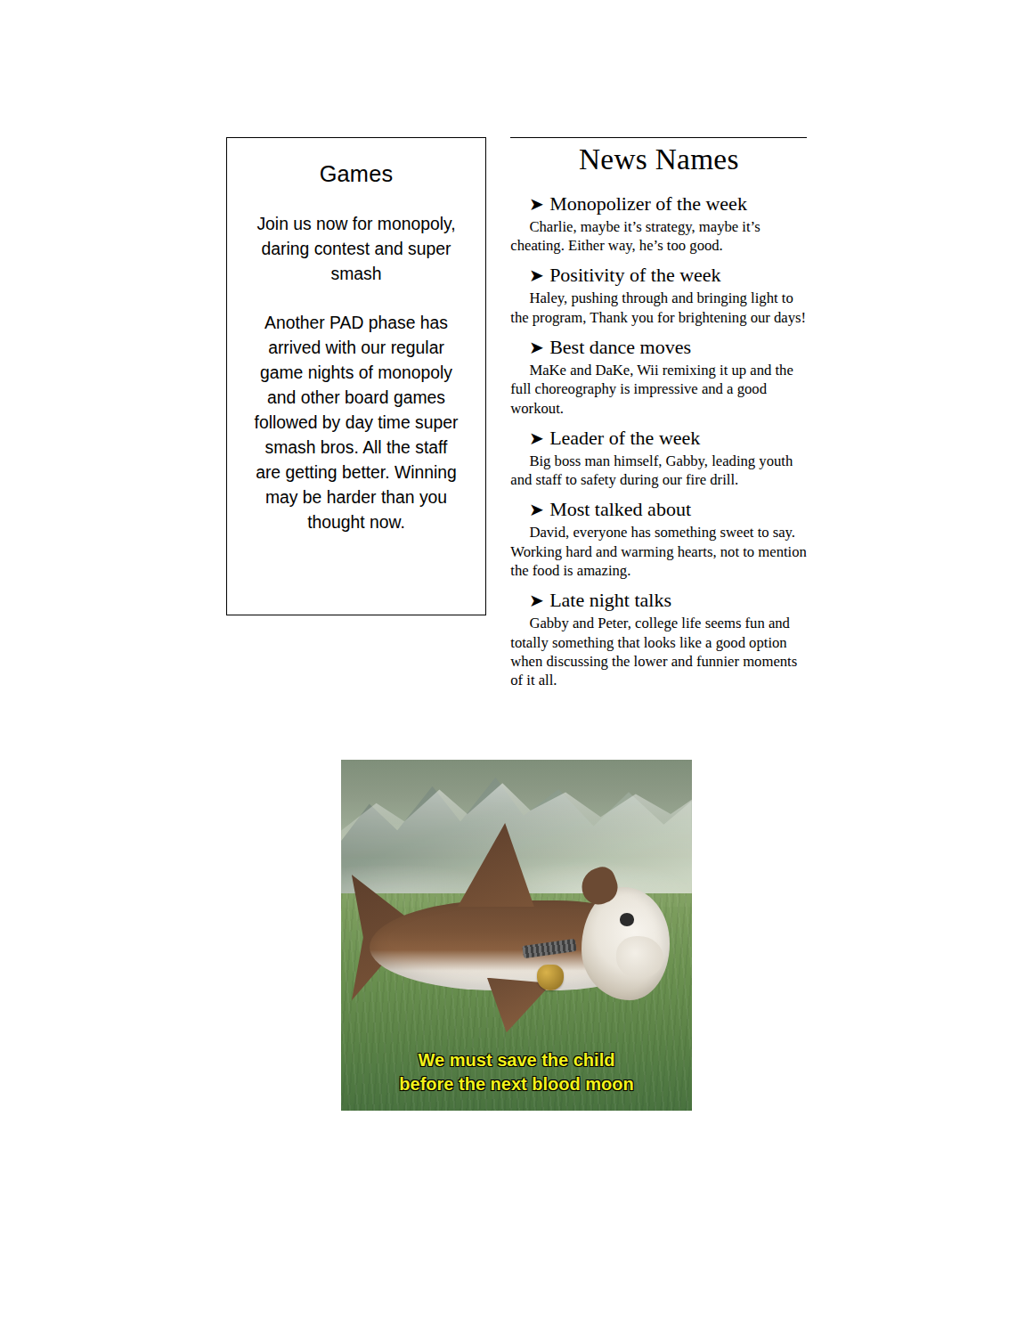Games
Join us now for monopoly, daring contest and super smash
Another PAD phase has arrived with our regular game nights of monopoly and other board games followed by day time super smash bros. All the staff are getting better. Winning may be harder than you thought now.
News Names
➤Monopolizer of the week
Charlie, maybe it’s strategy, maybe it’s cheating. Either way, he’s too good.
➤Positivity of the week
Haley, pushing through and bringing light to the program, Thank you for brightening our days!
➤Best dance moves
MaKe and DaKe, Wii remixing it up and the full choreography is impressive and a good workout.
➤Leader of the week
Big boss man himself, Gabby, leading youth and staff to safety during our fire drill.
➤Most talked about
David, everyone has something sweet to say. Working hard and warming hearts, not to mention the food is amazing.
➤Late night talks
Gabby and Peter, college life seems fun and totally something that looks like a good option when discussing the lower and funnier moments of it all.
We must save the child
before the next blood moon